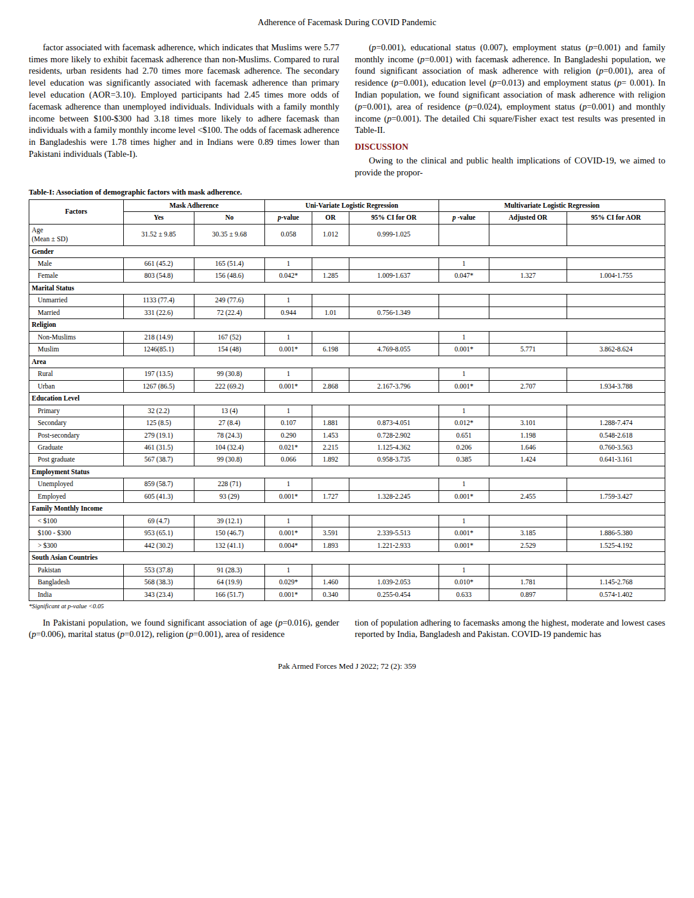Adherence of Facemask During COVID Pandemic
factor associated with facemask adherence, which indicates that Muslims were 5.77 times more likely to exhibit facemask adherence than non-Muslims. Compared to rural residents, urban residents had 2.70 times more facemask adherence. The secondary level education was significantly associated with facemask adherence than primary level education (AOR=3.10). Employed participants had 2.45 times more odds of facemask adherence than unemployed individuals. Individuals with a family monthly income between $100-$300 had 3.18 times more likely to adhere facemask than individuals with a family monthly income level <$100. The odds of facemask adherence in Bangladeshis were 1.78 times higher and in Indians were 0.89 times lower than Pakistani individuals (Table-I).
(p=0.001), educational status (0.007), employment status (p=0.001) and family monthly income (p=0.001) with facemask adherence. In Bangladeshi population, we found significant association of mask adherence with religion (p=0.001), area of residence (p=0.001), education level (p=0.013) and employment status (p= 0.001). In Indian population, we found significant association of mask adherence with religion (p=0.001), area of residence (p=0.024), employment status (p=0.001) and monthly income (p=0.001). The detailed Chi square/Fisher exact test results was presented in Table-II.
DISCUSSION
Owing to the clinical and public health implications of COVID-19, we aimed to provide the propor-
Table-I: Association of demographic factors with mask adherence.
| Factors | Mask Adherence | Uni-Variate Logistic Regression | Multivariate Logistic Regression |
| --- | --- | --- | --- |
| Yes | No | p -value | OR | 95% CI for OR | p -value | Adjusted OR | 95% CI for AOR |
| Age (Mean ± SD) | 31.52 ± 9.85 | 30.35 ± 9.68 | 0.058 | 1.012 | 0.999-1.025 | | | |
| Gender |
| Male | 661 (45.2) | 165 (51.4) | 1 | | | 1 | | |
| Female | 803 (54.8) | 156 (48.6) | 0.042* | 1.285 | 1.009-1.637 | 0.047* | 1.327 | 1.004-1.755 |
| Marital Status |
| Unmarried | 1133 (77.4) | 249 (77.6) | 1 | | | | | |
| Married | 331 (22.6) | 72 (22.4) | 0.944 | 1.01 | 0.756-1.349 | | | |
| Religion |
| Non-Muslims | 218 (14.9) | 167 (52) | 1 | | | 1 | | |
| Muslim | 1246(85.1) | 154 (48) | 0.001* | 6.198 | 4.769-8.055 | 0.001* | 5.771 | 3.862-8.624 |
| Area |
| Rural | 197 (13.5) | 99 (30.8) | 1 | | | 1 | | |
| Urban | 1267 (86.5) | 222 (69.2) | 0.001* | 2.868 | 2.167-3.796 | 0.001* | 2.707 | 1.934-3.788 |
| Education Level |
| Primary | 32 (2.2) | 13 (4) | 1 | | | 1 | | |
| Secondary | 125 (8.5) | 27 (8.4) | 0.107 | 1.881 | 0.873-4.051 | 0.012* | 3.101 | 1.288-7.474 |
| Post-secondary | 279 (19.1) | 78 (24.3) | 0.290 | 1.453 | 0.728-2.902 | 0.651 | 1.198 | 0.548-2.618 |
| Graduate | 461 (31.5) | 104 (32.4) | 0.021* | 2.215 | 1.125-4.362 | 0.206 | 1.646 | 0.760-3.563 |
| Post graduate | 567 (38.7) | 99 (30.8) | 0.066 | 1.892 | 0.958-3.735 | 0.385 | 1.424 | 0.641-3.161 |
| Employment Status |
| Unemployed | 859 (58.7) | 228 (71) | 1 | | | 1 | | |
| Employed | 605 (41.3) | 93 (29) | 0.001* | 1.727 | 1.328-2.245 | 0.001* | 2.455 | 1.759-3.427 |
| Family Monthly Income |
| < $100 | 69 (4.7) | 39 (12.1) | 1 | | | 1 | | |
| $100 - $300 | 953 (65.1) | 150 (46.7) | 0.001* | 3.591 | 2.339-5.513 | 0.001* | 3.185 | 1.886-5.380 |
| > $300 | 442 (30.2) | 132 (41.1) | 0.004* | 1.893 | 1.221-2.933 | 0.001* | 2.529 | 1.525-4.192 |
| South Asian Countries |
| Pakistan | 553 (37.8) | 91 (28.3) | 1 | | | 1 | | |
| Bangladesh | 568 (38.3) | 64 (19.9) | 0.029* | 1.460 | 1.039-2.053 | 0.010* | 1.781 | 1.145-2.768 |
| India | 343 (23.4) | 166 (51.7) | 0.001* | 0.340 | 0.255-0.454 | 0.633 | 0.897 | 0.574-1.402 |
*Significant at p-value <0.05
In Pakistani population, we found significant association of age (p=0.016), gender (p=0.006), marital status (p=0.012), religion (p=0.001), area of residence
tion of population adhering to facemasks among the highest, moderate and lowest cases reported by India, Bangladesh and Pakistan. COVID-19 pandemic has
Pak Armed Forces Med J 2022; 72 (2): 359